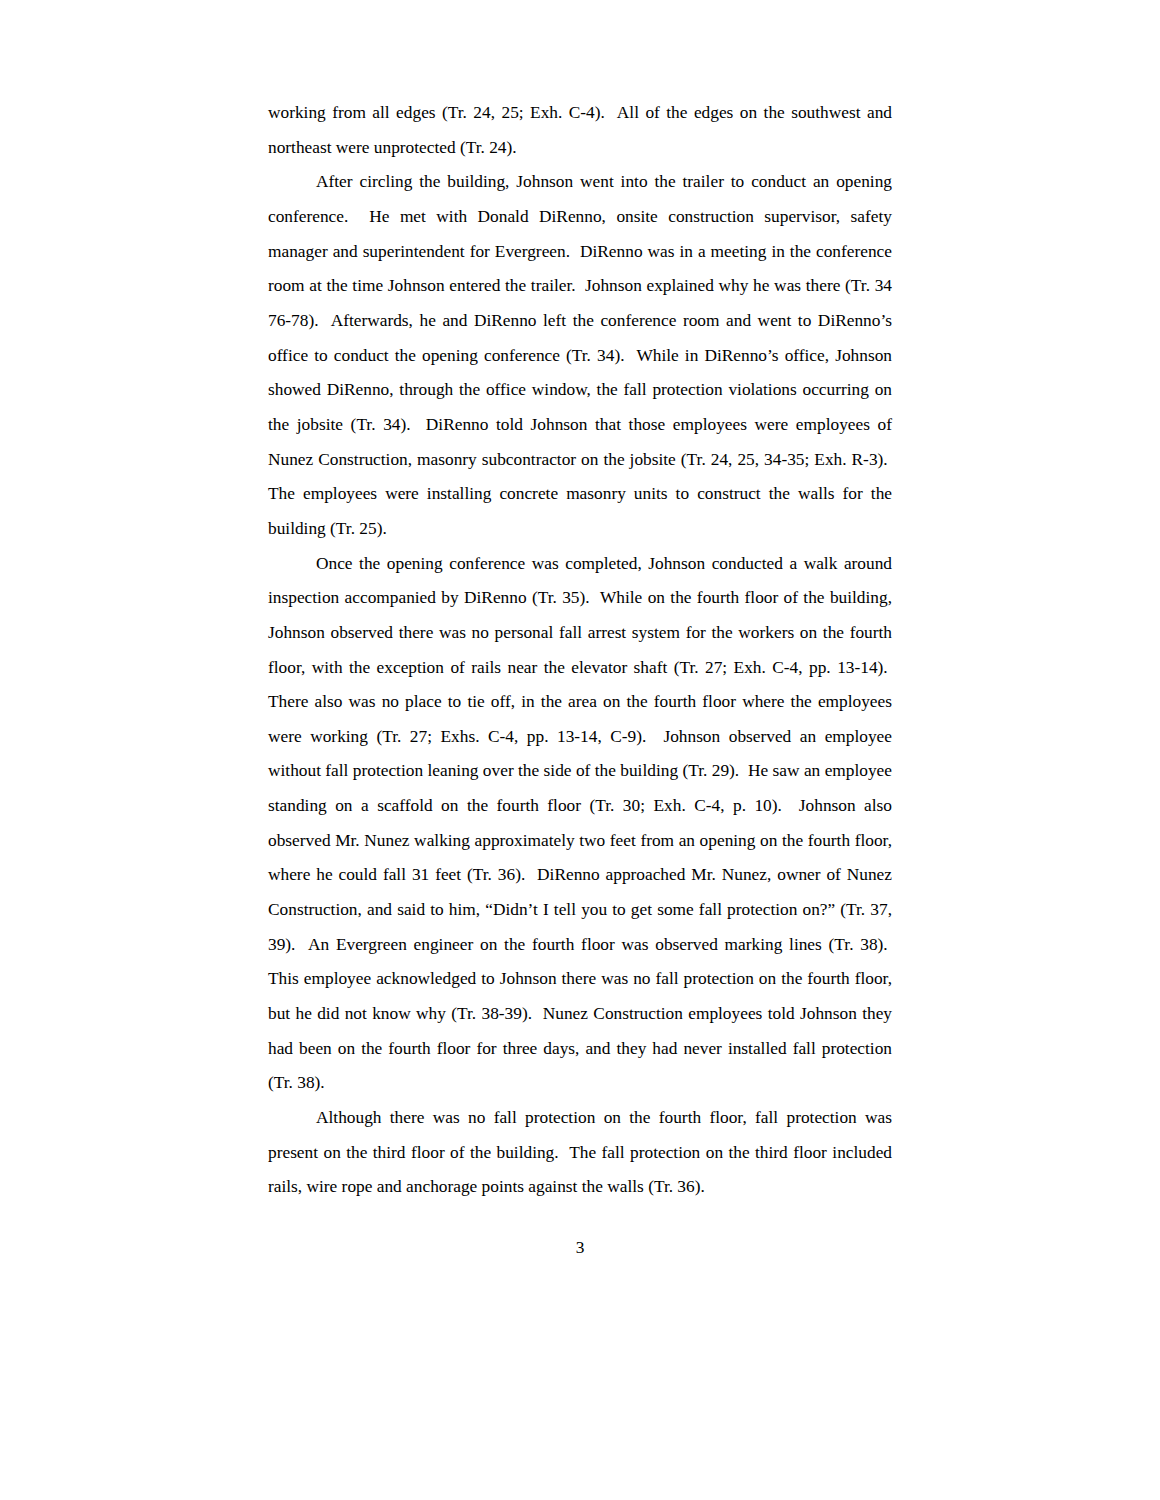working from all edges (Tr. 24, 25; Exh. C-4). All of the edges on the southwest and northeast were unprotected (Tr. 24).
After circling the building, Johnson went into the trailer to conduct an opening conference. He met with Donald DiRenno, onsite construction supervisor, safety manager and superintendent for Evergreen. DiRenno was in a meeting in the conference room at the time Johnson entered the trailer. Johnson explained why he was there (Tr. 34 76-78). Afterwards, he and DiRenno left the conference room and went to DiRenno’s office to conduct the opening conference (Tr. 34). While in DiRenno’s office, Johnson showed DiRenno, through the office window, the fall protection violations occurring on the jobsite (Tr. 34). DiRenno told Johnson that those employees were employees of Nunez Construction, masonry subcontractor on the jobsite (Tr. 24, 25, 34-35; Exh. R-3). The employees were installing concrete masonry units to construct the walls for the building (Tr. 25).
Once the opening conference was completed, Johnson conducted a walk around inspection accompanied by DiRenno (Tr. 35). While on the fourth floor of the building, Johnson observed there was no personal fall arrest system for the workers on the fourth floor, with the exception of rails near the elevator shaft (Tr. 27; Exh. C-4, pp. 13-14). There also was no place to tie off, in the area on the fourth floor where the employees were working (Tr. 27; Exhs. C-4, pp. 13-14, C-9). Johnson observed an employee without fall protection leaning over the side of the building (Tr. 29). He saw an employee standing on a scaffold on the fourth floor (Tr. 30; Exh. C-4, p. 10). Johnson also observed Mr. Nunez walking approximately two feet from an opening on the fourth floor, where he could fall 31 feet (Tr. 36). DiRenno approached Mr. Nunez, owner of Nunez Construction, and said to him, “Didn’t I tell you to get some fall protection on?” (Tr. 37, 39). An Evergreen engineer on the fourth floor was observed marking lines (Tr. 38). This employee acknowledged to Johnson there was no fall protection on the fourth floor, but he did not know why (Tr. 38-39). Nunez Construction employees told Johnson they had been on the fourth floor for three days, and they had never installed fall protection (Tr. 38).
Although there was no fall protection on the fourth floor, fall protection was present on the third floor of the building. The fall protection on the third floor included rails, wire rope and anchorage points against the walls (Tr. 36).
3